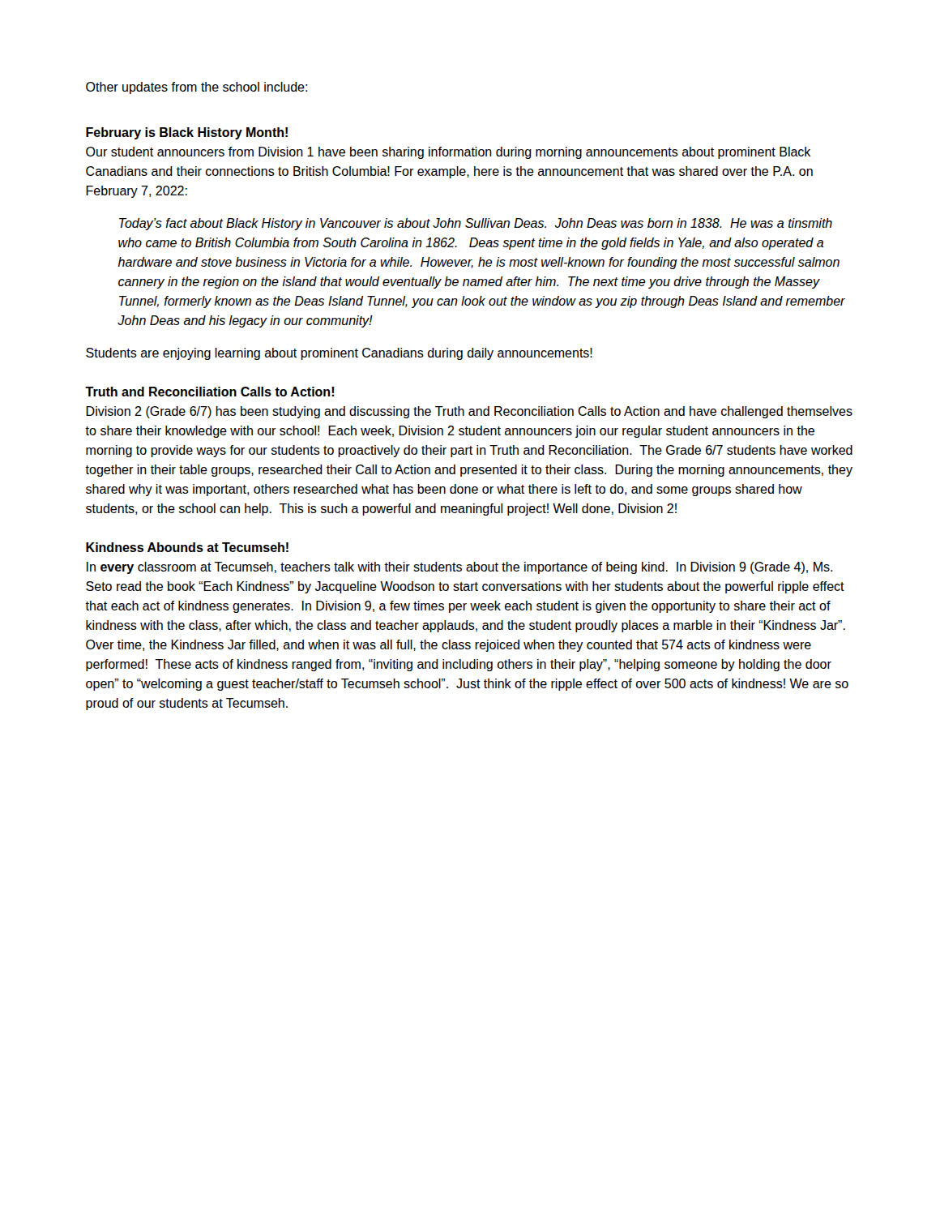Other updates from the school include:
February is Black History Month!
Our student announcers from Division 1 have been sharing information during morning announcements about prominent Black Canadians and their connections to British Columbia! For example, here is the announcement that was shared over the P.A. on February 7, 2022:
Today’s fact about Black History in Vancouver is about John Sullivan Deas. John Deas was born in 1838. He was a tinsmith who came to British Columbia from South Carolina in 1862. Deas spent time in the gold fields in Yale, and also operated a hardware and stove business in Victoria for a while. However, he is most well-known for founding the most successful salmon cannery in the region on the island that would eventually be named after him. The next time you drive through the Massey Tunnel, formerly known as the Deas Island Tunnel, you can look out the window as you zip through Deas Island and remember John Deas and his legacy in our community!
Students are enjoying learning about prominent Canadians during daily announcements!
Truth and Reconciliation Calls to Action!
Division 2 (Grade 6/7) has been studying and discussing the Truth and Reconciliation Calls to Action and have challenged themselves to share their knowledge with our school! Each week, Division 2 student announcers join our regular student announcers in the morning to provide ways for our students to proactively do their part in Truth and Reconciliation. The Grade 6/7 students have worked together in their table groups, researched their Call to Action and presented it to their class. During the morning announcements, they shared why it was important, others researched what has been done or what there is left to do, and some groups shared how students, or the school can help. This is such a powerful and meaningful project! Well done, Division 2!
Kindness Abounds at Tecumseh!
In every classroom at Tecumseh, teachers talk with their students about the importance of being kind. In Division 9 (Grade 4), Ms. Seto read the book “Each Kindness” by Jacqueline Woodson to start conversations with her students about the powerful ripple effect that each act of kindness generates. In Division 9, a few times per week each student is given the opportunity to share their act of kindness with the class, after which, the class and teacher applauds, and the student proudly places a marble in their “Kindness Jar”. Over time, the Kindness Jar filled, and when it was all full, the class rejoiced when they counted that 574 acts of kindness were performed! These acts of kindness ranged from, “inviting and including others in their play”, “helping someone by holding the door open” to “welcoming a guest teacher/staff to Tecumseh school”. Just think of the ripple effect of over 500 acts of kindness! We are so proud of our students at Tecumseh.